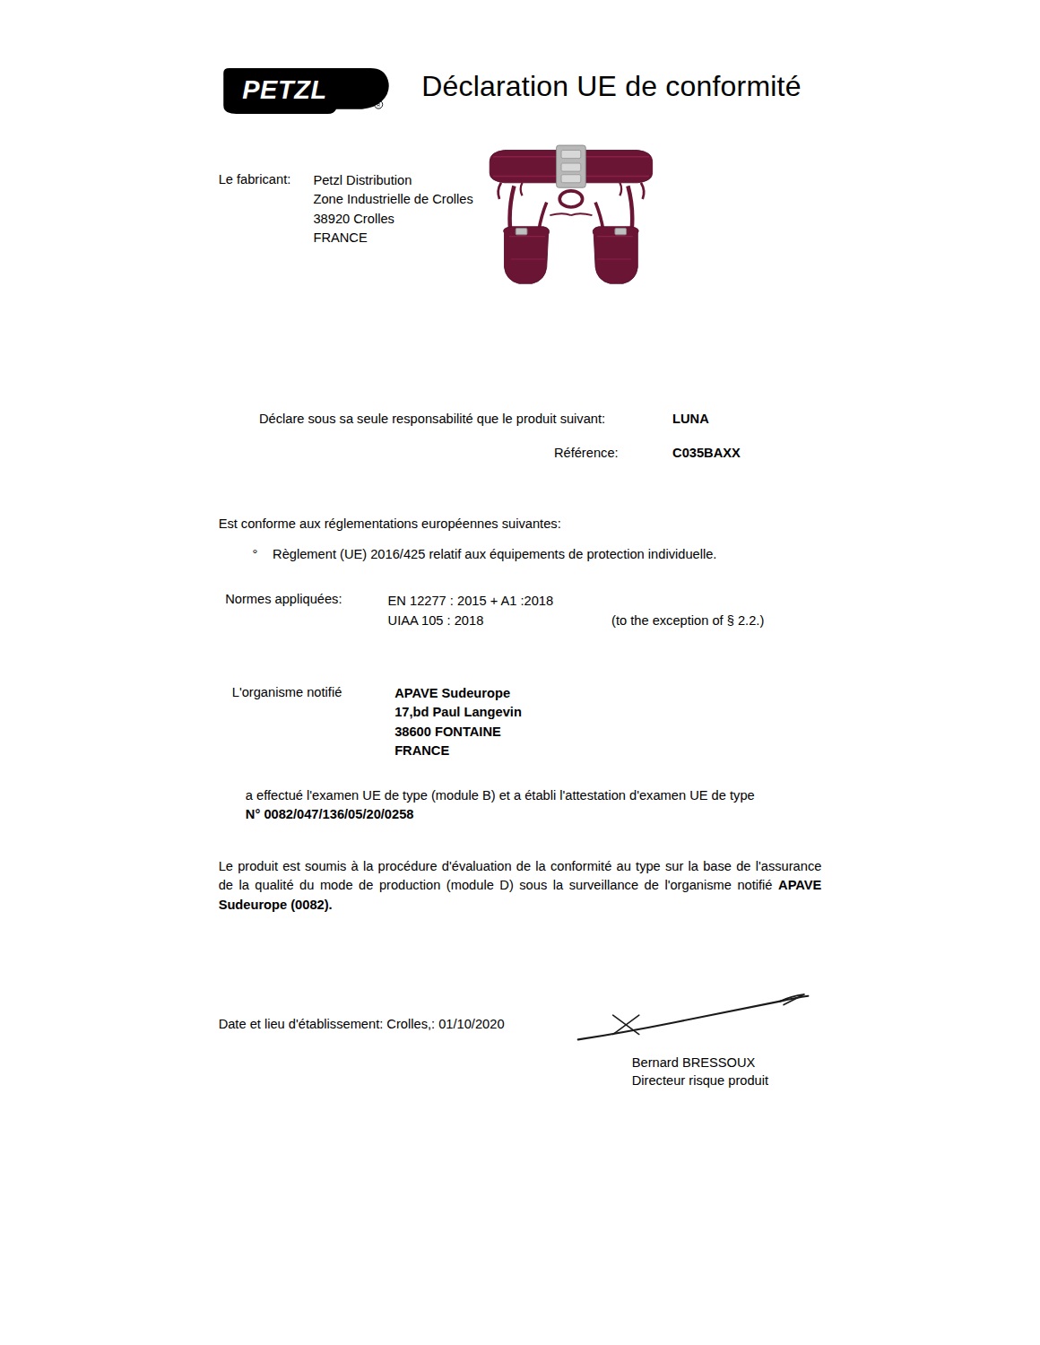PETZL R
Déclaration UE de conformité
Le fabricant:
Petzl Distribution
Zone Industrielle de Crolles
38920 Crolles
FRANCE
Déclare sous sa seule responsabilité que le produit suivant:
LUNA
Référence:
C035BAXX
Est conforme aux réglementations européennes suivantes:
°
Règlement (UE) 2016/425 relatif aux équipements de protection individuelle.
Normes appliquées:
EN 12277 : 2015 + A1 :2018
UIAA 105 : 2018
(to the exception of § 2.2.)
L'organisme notifié
APAVE Sudeurope
17,bd Paul Langevin
38600 FONTAINE
FRANCE
a effectué l'examen UE de type (module B) et a établi l'attestation d'examen UE de type
N° 0082/047/136/05/20/0258
Le produit est soumis à la procédure d'évaluation de la conformité au type sur la base de l'assurance de la qualité du mode de production (module D) sous la surveillance de l'organisme notifié APAVE Sudeurope (0082).
Date et lieu d'établissement: Crolles,: 01/10/2020
Bernard BRESSOUX
Directeur risque produit